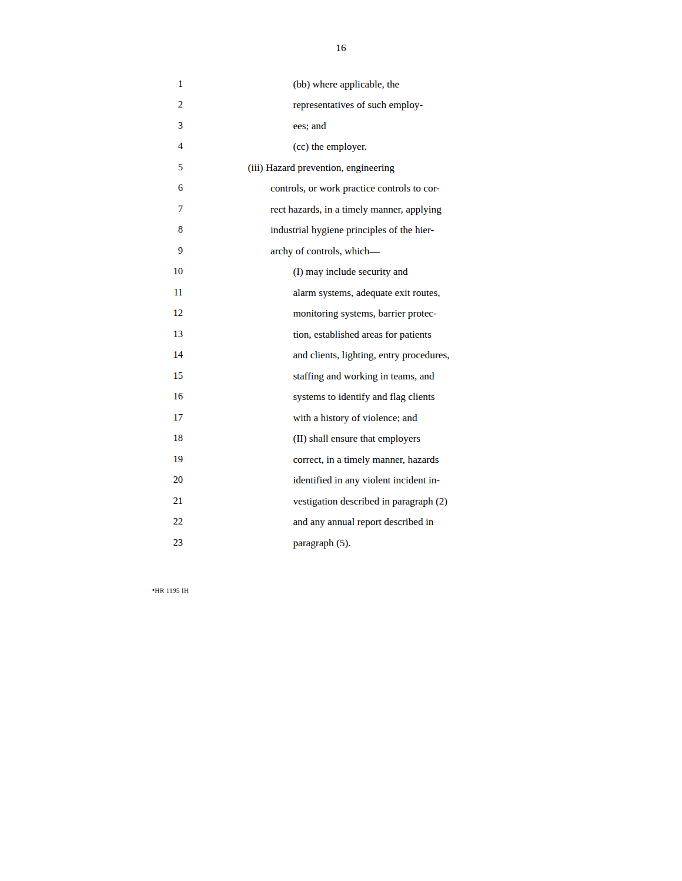16
| 1 | (bb) where applicable, the |
| 2 | representatives of such employ- |
| 3 | ees; and |
| 4 | (cc) the employer. |
| 5 | (iii) Hazard prevention, engineering |
| 6 | controls, or work practice controls to cor- |
| 7 | rect hazards, in a timely manner, applying |
| 8 | industrial hygiene principles of the hier- |
| 9 | archy of controls, which— |
| 10 | (I) may include security and |
| 11 | alarm systems, adequate exit routes, |
| 12 | monitoring systems, barrier protec- |
| 13 | tion, established areas for patients |
| 14 | and clients, lighting, entry procedures, |
| 15 | staffing and working in teams, and |
| 16 | systems to identify and flag clients |
| 17 | with a history of violence; and |
| 18 | (II) shall ensure that employers |
| 19 | correct, in a timely manner, hazards |
| 20 | identified in any violent incident in- |
| 21 | vestigation described in paragraph (2) |
| 22 | and any annual report described in |
| 23 | paragraph (5). |
•HR 1195 IH